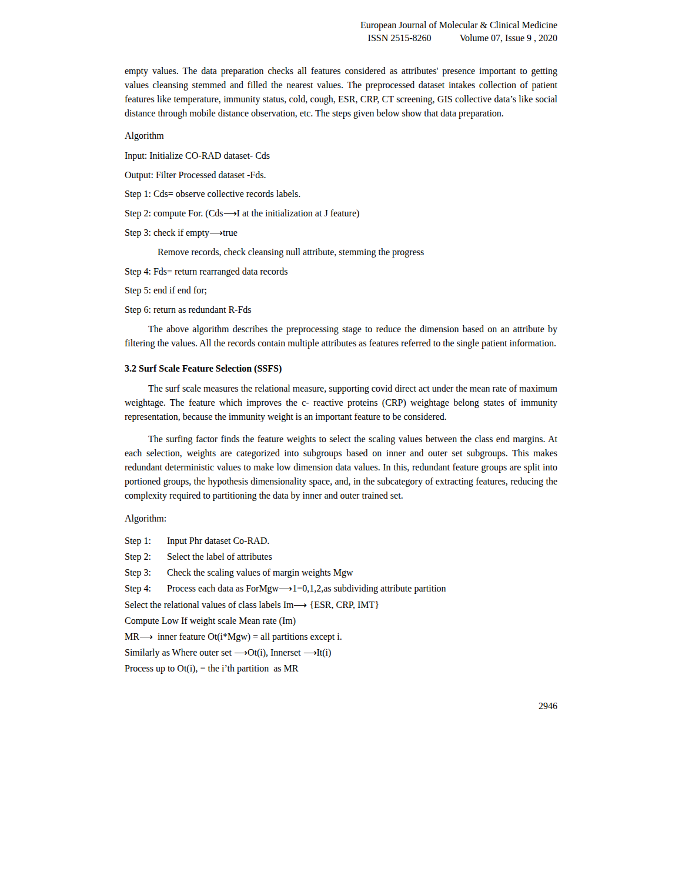European Journal of Molecular & Clinical Medicine ISSN 2515-8260Volume 07, Issue 9 , 2020
empty values. The data preparation checks all features considered as attributes' presence important to getting values cleansing stemmed and filled the nearest values. The preprocessed dataset intakes collection of patient features like temperature, immunity status, cold, cough, ESR, CRP, CT screening, GIS collective data’s like social distance through mobile distance observation, etc. The steps given below show that data preparation.
Algorithm
Input: Initialize CO-RAD dataset- Cds
Output: Filter Processed dataset -Fds.
Step 1: Cds= observe collective records labels.
Step 2: compute For. (Cds⟶I at the initialization at J feature)
Step 3: check if empty⟶true
Remove records, check cleansing null attribute, stemming the progress
Step 4: Fds= return rearranged data records
Step 5: end if end for;
Step 6: return as redundant R-Fds
The above algorithm describes the preprocessing stage to reduce the dimension based on an attribute by filtering the values. All the records contain multiple attributes as features referred to the single patient information.
3.2 Surf Scale Feature Selection (SSFS)
The surf scale measures the relational measure, supporting covid direct act under the mean rate of maximum weightage. The feature which improves the c- reactive proteins (CRP) weightage belong states of immunity representation, because the immunity weight is an important feature to be considered.
The surfing factor finds the feature weights to select the scaling values between the class end margins. At each selection, weights are categorized into subgroups based on inner and outer set subgroups. This makes redundant deterministic values to make low dimension data values. In this, redundant feature groups are split into portioned groups, the hypothesis dimensionality space, and, in the subcategory of extracting features, reducing the complexity required to partitioning the data by inner and outer trained set.
Algorithm:
Step 1: Input Phr dataset Co-RAD.
Step 2: Select the label of attributes
Step 3: Check the scaling values of margin weights Mgw
Step 4: Process each data as ForMgw⟶1=0,1,2,as subdividing attribute partition
Select the relational values of class labels Im⟶ {ESR, CRP, IMT}
Compute Low If weight scale Mean rate (Im)
MR⟶ inner feature Ot(i*Mgw) = all partitions except i.
Similarly as Where outer set ⟶Ot(i), Innerset ⟶It(i)
Process up to Ot(i), = the i’th partition as MR
2946